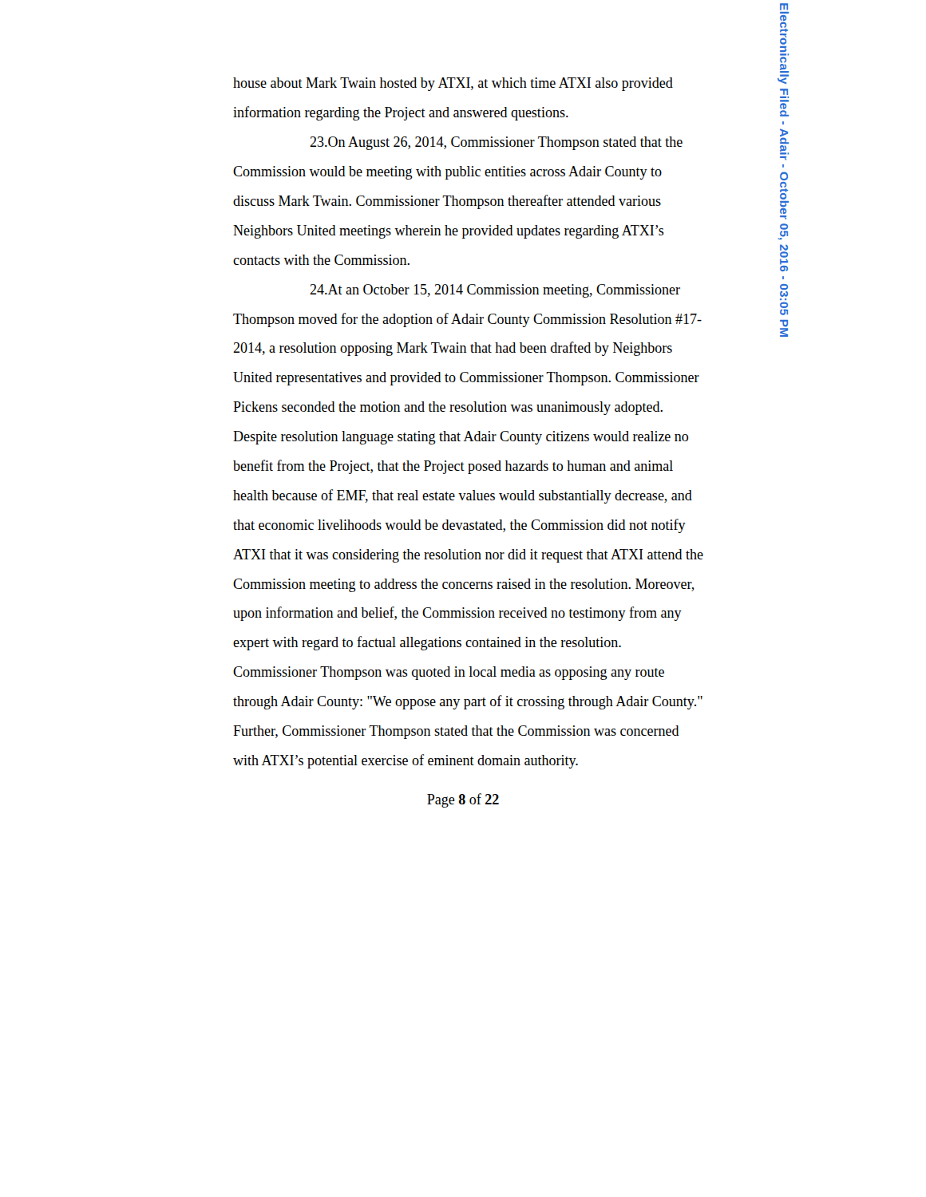Electronically Filed - Adair - October 05, 2016 - 03:05 PM
house about Mark Twain hosted by ATXI, at which time ATXI also provided information regarding the Project and answered questions.
23. On August 26, 2014, Commissioner Thompson stated that the Commission would be meeting with public entities across Adair County to discuss Mark Twain. Commissioner Thompson thereafter attended various Neighbors United meetings wherein he provided updates regarding ATXI’s contacts with the Commission.
24. At an October 15, 2014 Commission meeting, Commissioner Thompson moved for the adoption of Adair County Commission Resolution #17-2014, a resolution opposing Mark Twain that had been drafted by Neighbors United representatives and provided to Commissioner Thompson. Commissioner Pickens seconded the motion and the resolution was unanimously adopted. Despite resolution language stating that Adair County citizens would realize no benefit from the Project, that the Project posed hazards to human and animal health because of EMF, that real estate values would substantially decrease, and that economic livelihoods would be devastated, the Commission did not notify ATXI that it was considering the resolution nor did it request that ATXI attend the Commission meeting to address the concerns raised in the resolution. Moreover, upon information and belief, the Commission received no testimony from any expert with regard to factual allegations contained in the resolution. Commissioner Thompson was quoted in local media as opposing any route through Adair County: "We oppose any part of it crossing through Adair County." Further, Commissioner Thompson stated that the Commission was concerned with ATXI’s potential exercise of eminent domain authority.
Page 8 of 22